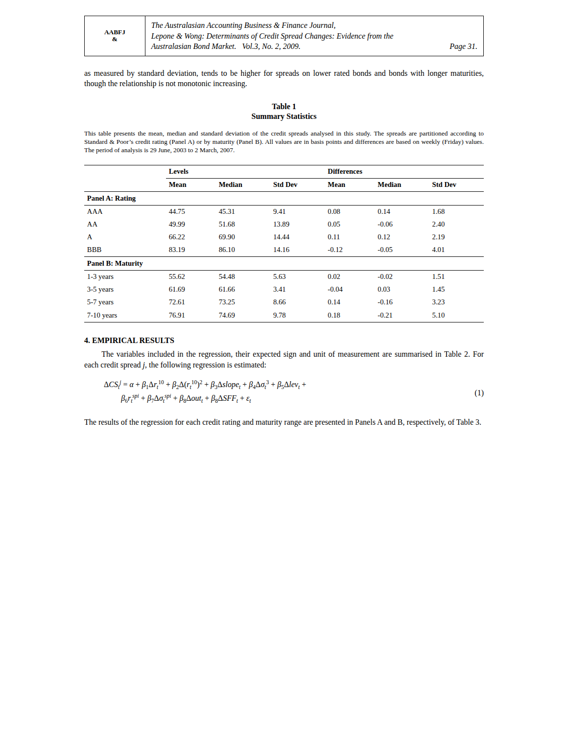AABFJ
&
The Australasian Accounting Business & Finance Journal, Lepone & Wong: Determinants of Credit Spread Changes: Evidence from the Australasian Bond Market. Vol.3, No. 2, 2009. Page 31.
as measured by standard deviation, tends to be higher for spreads on lower rated bonds and bonds with longer maturities, though the relationship is not monotonic increasing.
Table 1 Summary Statistics
This table presents the mean, median and standard deviation of the credit spreads analysed in this study. The spreads are partitioned according to Standard & Poor’s credit rating (Panel A) or by maturity (Panel B). All values are in basis points and differences are based on weekly (Friday) values. The period of analysis is 29 June, 2003 to 2 March, 2007.
| | Levels | Differences |
| --- | --- | --- |
| | Mean | Median | Std Dev | Mean | Median | Std Dev |
| Panel A: Rating |
| AAA | 44.75 | 45.31 | 9.41 | 0.08 | 0.14 | 1.68 |
| AA | 49.99 | 51.68 | 13.89 | 0.05 | -0.06 | 2.40 |
| A | 66.22 | 69.90 | 14.44 | 0.11 | 0.12 | 2.19 |
| BBB | 83.19 | 86.10 | 14.16 | -0.12 | -0.05 | 4.01 |
| Panel B: Maturity |
| 1-3 years | 55.62 | 54.48 | 5.63 | 0.02 | -0.02 | 1.51 |
| 3-5 years | 61.69 | 61.66 | 3.41 | -0.04 | 0.03 | 1.45 |
| 5-7 years | 72.61 | 73.25 | 8.66 | 0.14 | -0.16 | 3.23 |
| 7-10 years | 76.91 | 74.69 | 9.78 | 0.18 | -0.21 | 5.10 |
4. EMPIRICAL RESULTS
The variables included in the regression, their expected sign and unit of measurement are summarised in Table 2. For each credit spread j, the following regression is estimated:
ΔCStj = α + β1Δrt10 + β2Δ(rt10)2 + β3Δslopet + β4Δσt3 + β5Δlevt + β6rtspi + β7Δσtspi + β8Δoutt + β8ΔSFFt + εt
(1)
The results of the regression for each credit rating and maturity range are presented in Panels A and B, respectively, of Table 3.